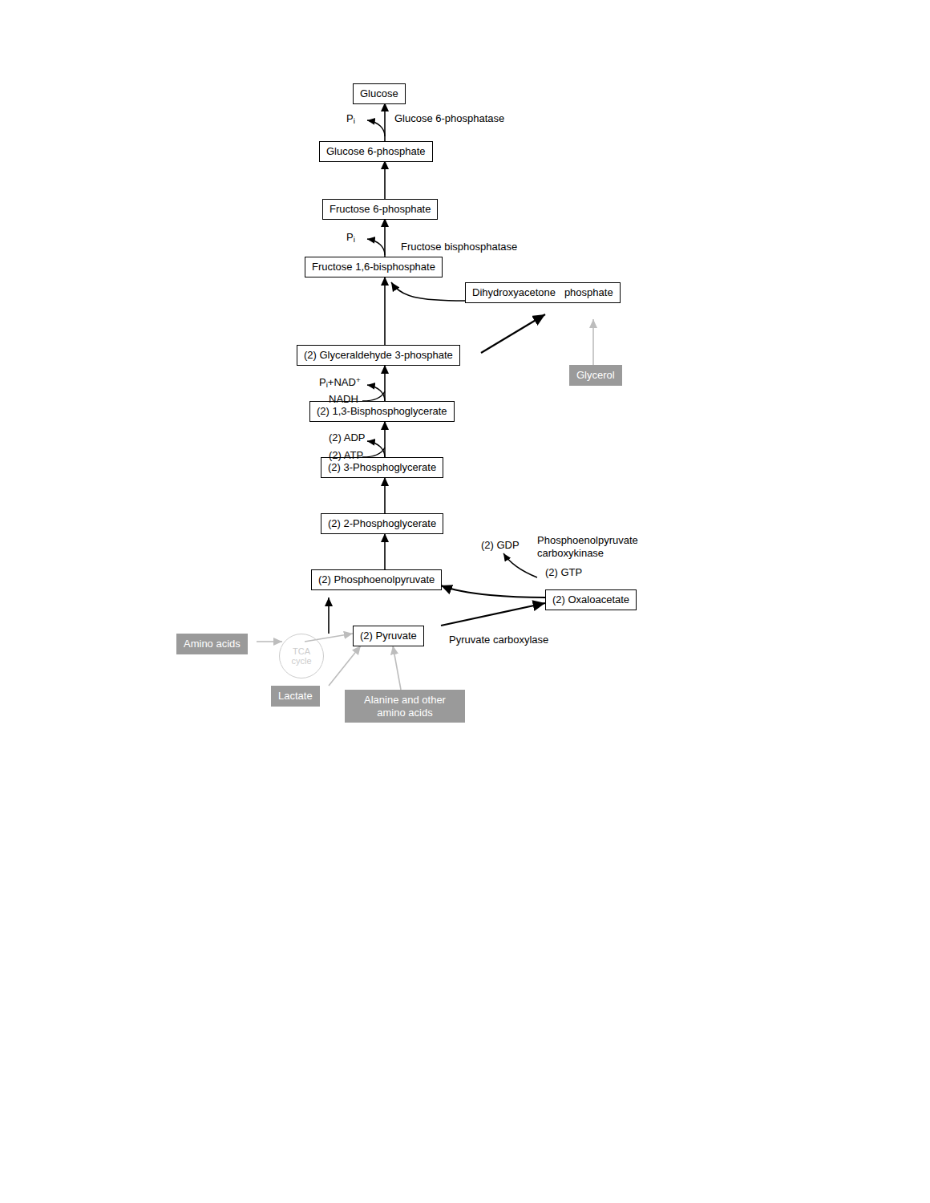Glucose
Glucose 6-phosphate
Fructose 6-phosphate
Fructose 1,6-bisphosphate
Dihydroxyacetone phosphate
(2) Glyceraldehyde 3-phosphate
Glycerol
(2) 1,3-Bisphosphoglycerate
(2) 3-Phosphoglycerate
(2) 2-Phosphoglycerate
(2) Phosphoenolpyruvate
(2) Oxaloacetate
(2) Pyruvate
TCA
cycle
Amino acids
Lactate
Alanine and other
amino acids
Pi
Glucose 6-phosphatase
Pi
Fructose bisphosphatase
Pi+NAD+
NADH
(2) ADP
(2) ATP
(2) GDP
Phosphoenolpyruvate
carboxykinase
(2) GTP
Pyruvate carboxylase